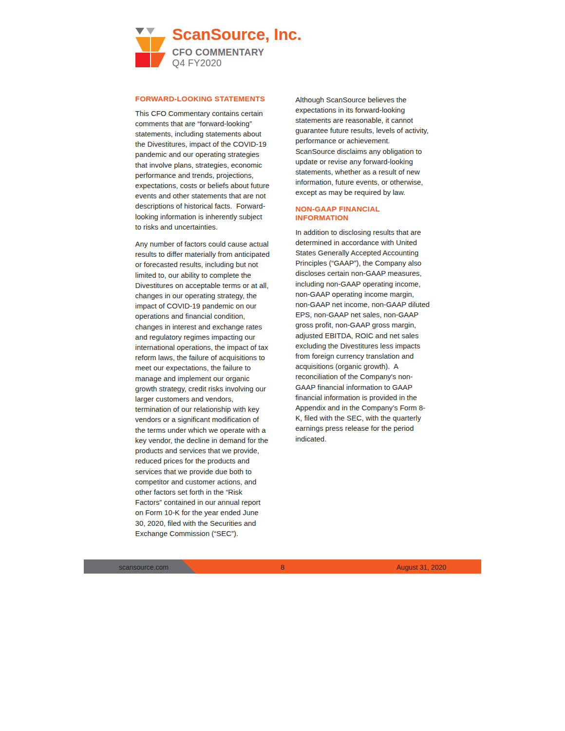ScanSource, Inc.
CFO COMMENTARY
Q4 FY2020
Forward-Looking Statements
This CFO Commentary contains certain comments that are “forward-looking” statements, including statements about the Divestitures, impact of the COVID-19 pandemic and our operating strategies that involve plans, strategies, economic performance and trends, projections, expectations, costs or beliefs about future events and other statements that are not descriptions of historical facts. Forward-looking information is inherently subject to risks and uncertainties.
Any number of factors could cause actual results to differ materially from anticipated or forecasted results, including but not limited to, our ability to complete the Divestitures on acceptable terms or at all, changes in our operating strategy, the impact of COVID-19 pandemic on our operations and financial condition, changes in interest and exchange rates and regulatory regimes impacting our international operations, the impact of tax reform laws, the failure of acquisitions to meet our expectations, the failure to manage and implement our organic growth strategy, credit risks involving our larger customers and vendors, termination of our relationship with key vendors or a significant modification of the terms under which we operate with a key vendor, the decline in demand for the products and services that we provide, reduced prices for the products and services that we provide due both to competitor and customer actions, and other factors set forth in the “Risk Factors” contained in our annual report on Form 10-K for the year ended June 30, 2020, filed with the Securities and Exchange Commission (“SEC”).
Although ScanSource believes the expectations in its forward-looking statements are reasonable, it cannot guarantee future results, levels of activity, performance or achievement. ScanSource disclaims any obligation to update or revise any forward-looking statements, whether as a result of new information, future events, or otherwise, except as may be required by law.
Non-GAAP Financial Information
In addition to disclosing results that are determined in accordance with United States Generally Accepted Accounting Principles (“GAAP”), the Company also discloses certain non-GAAP measures, including non-GAAP operating income, non-GAAP operating income margin, non-GAAP net income, non-GAAP diluted EPS, non-GAAP net sales, non-GAAP gross profit, non-GAAP gross margin, adjusted EBITDA, ROIC and net sales excluding the Divestitures less impacts from foreign currency translation and acquisitions (organic growth). A reconciliation of the Company's non-GAAP financial information to GAAP financial information is provided in the Appendix and in the Company’s Form 8-K, filed with the SEC, with the quarterly earnings press release for the period indicated.
scansource.com 8 August 31, 2020